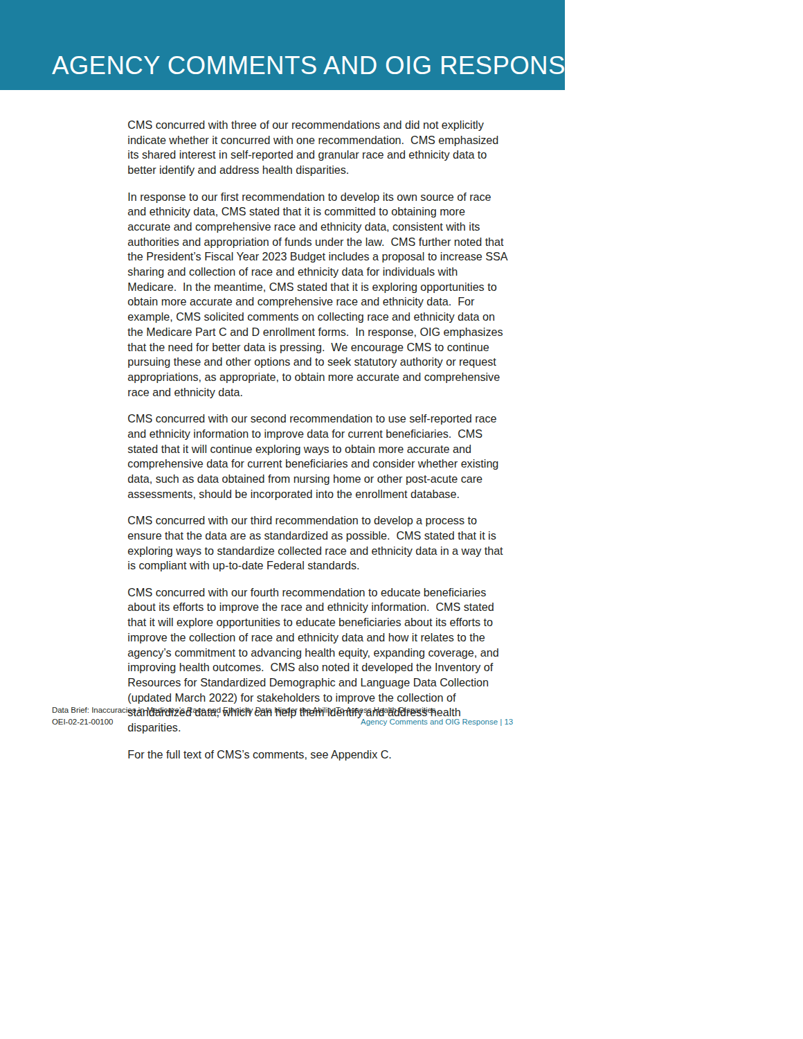AGENCY COMMENTS AND OIG RESPONSE
CMS concurred with three of our recommendations and did not explicitly indicate whether it concurred with one recommendation. CMS emphasized its shared interest in self-reported and granular race and ethnicity data to better identify and address health disparities.
In response to our first recommendation to develop its own source of race and ethnicity data, CMS stated that it is committed to obtaining more accurate and comprehensive race and ethnicity data, consistent with its authorities and appropriation of funds under the law. CMS further noted that the President’s Fiscal Year 2023 Budget includes a proposal to increase SSA sharing and collection of race and ethnicity data for individuals with Medicare. In the meantime, CMS stated that it is exploring opportunities to obtain more accurate and comprehensive race and ethnicity data. For example, CMS solicited comments on collecting race and ethnicity data on the Medicare Part C and D enrollment forms. In response, OIG emphasizes that the need for better data is pressing. We encourage CMS to continue pursuing these and other options and to seek statutory authority or request appropriations, as appropriate, to obtain more accurate and comprehensive race and ethnicity data.
CMS concurred with our second recommendation to use self-reported race and ethnicity information to improve data for current beneficiaries. CMS stated that it will continue exploring ways to obtain more accurate and comprehensive data for current beneficiaries and consider whether existing data, such as data obtained from nursing home or other post-acute care assessments, should be incorporated into the enrollment database.
CMS concurred with our third recommendation to develop a process to ensure that the data are as standardized as possible. CMS stated that it is exploring ways to standardize collected race and ethnicity data in a way that is compliant with up-to-date Federal standards.
CMS concurred with our fourth recommendation to educate beneficiaries about its efforts to improve the race and ethnicity information. CMS stated that it will explore opportunities to educate beneficiaries about its efforts to improve the collection of race and ethnicity data and how it relates to the agency’s commitment to advancing health equity, expanding coverage, and improving health outcomes. CMS also noted it developed the Inventory of Resources for Standardized Demographic and Language Data Collection (updated March 2022) for stakeholders to improve the collection of standardized data, which can help them identify and address health disparities.
For the full text of CMS’s comments, see Appendix C.
Data Brief: Inaccuracies in Medicare’s Race and Ethnicity Data Hinder the Ability To Assess Health Disparities OEI-02-21-00100 Agency Comments and OIG Response | 13